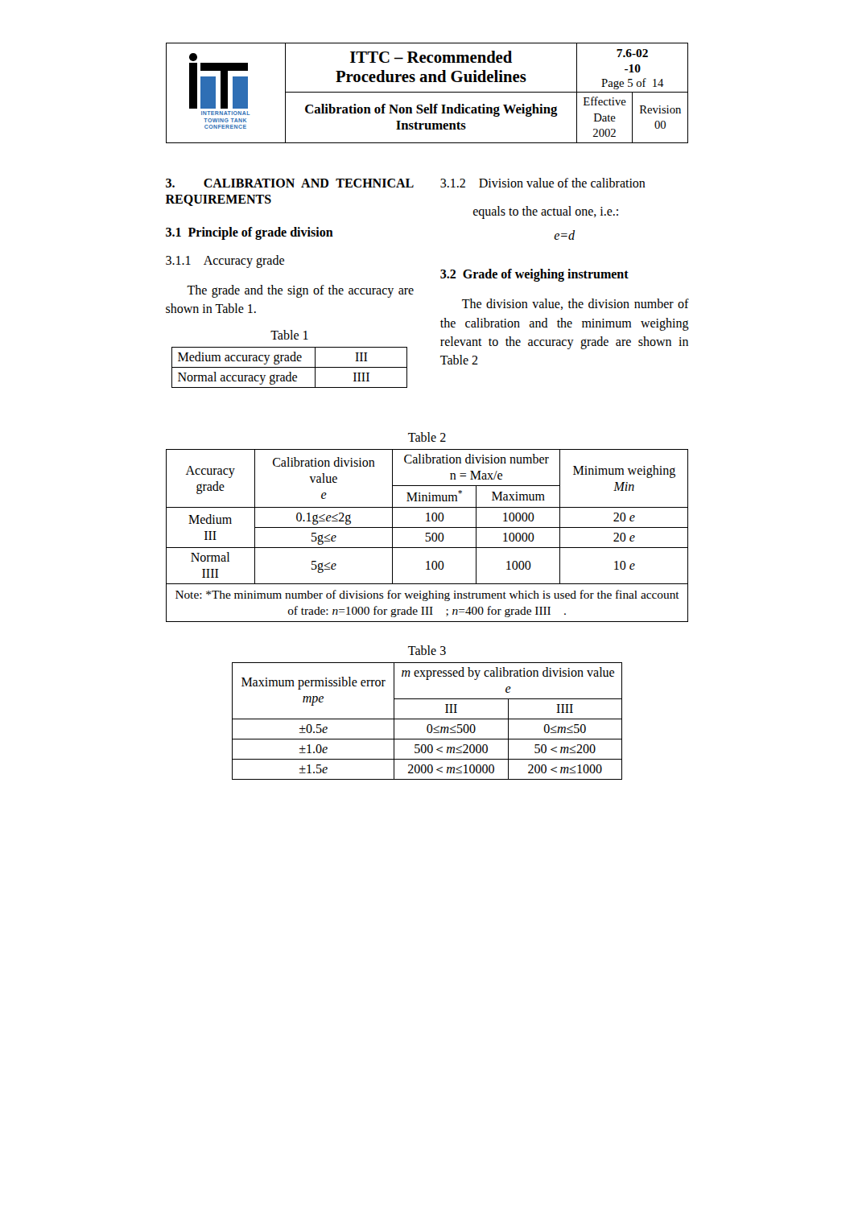| INTERNATIONAL TOWING TANK CONFERENCE | ITTC – Recommended Procedures and Guidelines | 7.6-02 -10 Page 5 of 14 |
| Calibration of Non Self Indicating Weighing Instruments | Effective Date 2002 | Revision 00 |
3. CALIBRATION AND TECHNICAL REQUIREMENTS
3.1 Principle of grade division
3.1.1 Accuracy grade
The grade and the sign of the accuracy are shown in Table 1.
Table 1
| Medium accuracy grade | III |
| Normal accuracy grade | IIII |
3.1.2 Division value of the calibration
equals to the actual one, i.e.:
e=d
3.2 Grade of weighing instrument
The division value, the division number of the calibration and the minimum weighing relevant to the accuracy grade are shown in Table 2
Table 2
| Accuracy grade | Calibration division value e | Calibration division number n = Max/e | Minimum weighing Min |
| --- | --- | --- | --- |
| Minimum * | Maximum |
| Medium III | 0.1g≤ e ≤2g | 100 | 10000 | 20 e |
| 5g≤ e | 500 | 10000 | 20 e |
| Normal IIII | 5g≤ e | 100 | 1000 | 10 e |
| Note: *The minimum number of divisions for weighing instrument which is used for the final account of trade: n =1000 for grade III ; n =400 for grade IIII . |
Table 3
| Maximum permissible error mpe | m expressed by calibration division value e |
| III | IIII |
| ±0.5 e | 0≤ m ≤500 | 0≤ m ≤50 |
| ±1.0 e | 500＜ m ≤2000 | 50＜ m ≤200 |
| ±1.5 e | 2000＜ m ≤10000 | 200＜ m ≤1000 |